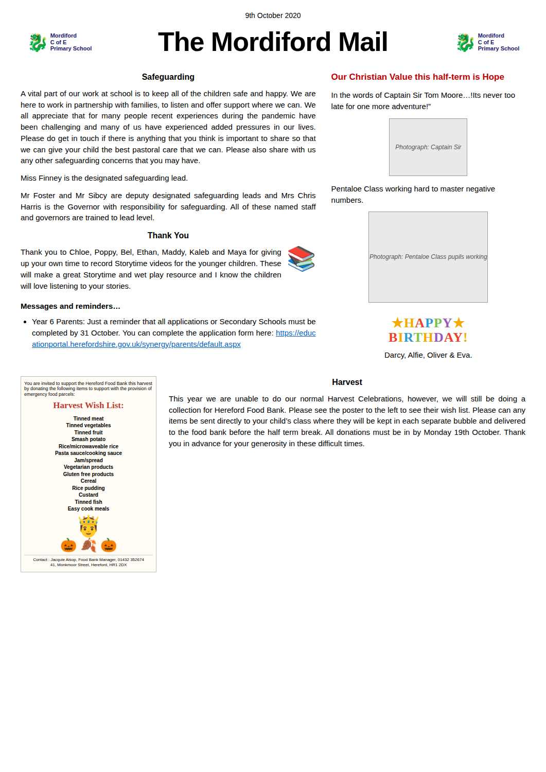9th October 2020
🐉 Mordiford
C of E
Primary School
The Mordiford Mail
🐉 Mordiford
C of E
Primary School
Safeguarding
A vital part of our work at school is to keep all of the children safe and happy. We are here to work in partnership with families, to listen and offer support where we can. We all appreciate that for many people recent experiences during the pandemic have been challenging and many of us have experienced added pressures in our lives. Please do get in touch if there is anything that you think is important to share so that we can give your child the best pastoral care that we can. Please also share with us any other safeguarding concerns that you may have.
Miss Finney is the designated safeguarding lead.
Mr Foster and Mr Sibcy are deputy designated safeguarding leads and Mrs Chris Harris is the Governor with responsibility for safeguarding. All of these named staff and governors are trained to lead level.
Thank You
📚
Thank you to Chloe, Poppy, Bel, Ethan, Maddy, Kaleb and Maya for giving up your own time to record Storytime videos for the younger children. These will make a great Storytime and wet play resource and I know the children will love listening to your stories.
Messages and reminders…
Year 6 Parents: Just a reminder that all applications or Secondary Schools must be completed by 31 October. You can complete the application form here: https://educationportal.herefordshire.gov.uk/synergy/parents/default.aspx
Our Christian Value this half-term is Hope
In the words of Captain Sir Tom Moore…!Its never too late for one more adventure!”
Photograph: Captain Sir Tom Moore
Pentaloe Class working hard to master negative numbers.
Photograph: Pentaloe Class pupils working
★HAPPY★
BIRTHDAY!
Darcy, Alfie, Oliver & Eva.
You are invited to support the Hereford Food Bank this harvest by donating the following items to support with the provision of emergency food parcels:
Harvest Wish List:
Tinned meat
Tinned vegetables
Tinned fruit
Smash potato
Rice/microwaveable rice
Pasta sauce/cooking sauce
Jam/spread
Vegetarian products
Gluten free products
Cereal
Rice pudding
Custard
Tinned fish
Easy cook meals
🤴
🎃 🍂 🎃
Contact : Jacquie Alsop, Food Bank Manager, 01432 352674
41, Monkmoor Street, Hereford, HR1 2DX
Harvest
This year we are unable to do our normal Harvest Celebrations, however, we will still be doing a collection for Hereford Food Bank. Please see the poster to the left to see their wish list. Please can any items be sent directly to your child’s class where they will be kept in each separate bubble and delivered to the food bank before the half term break. All donations must be in by Monday 19th October. Thank you in advance for your generosity in these difficult times.